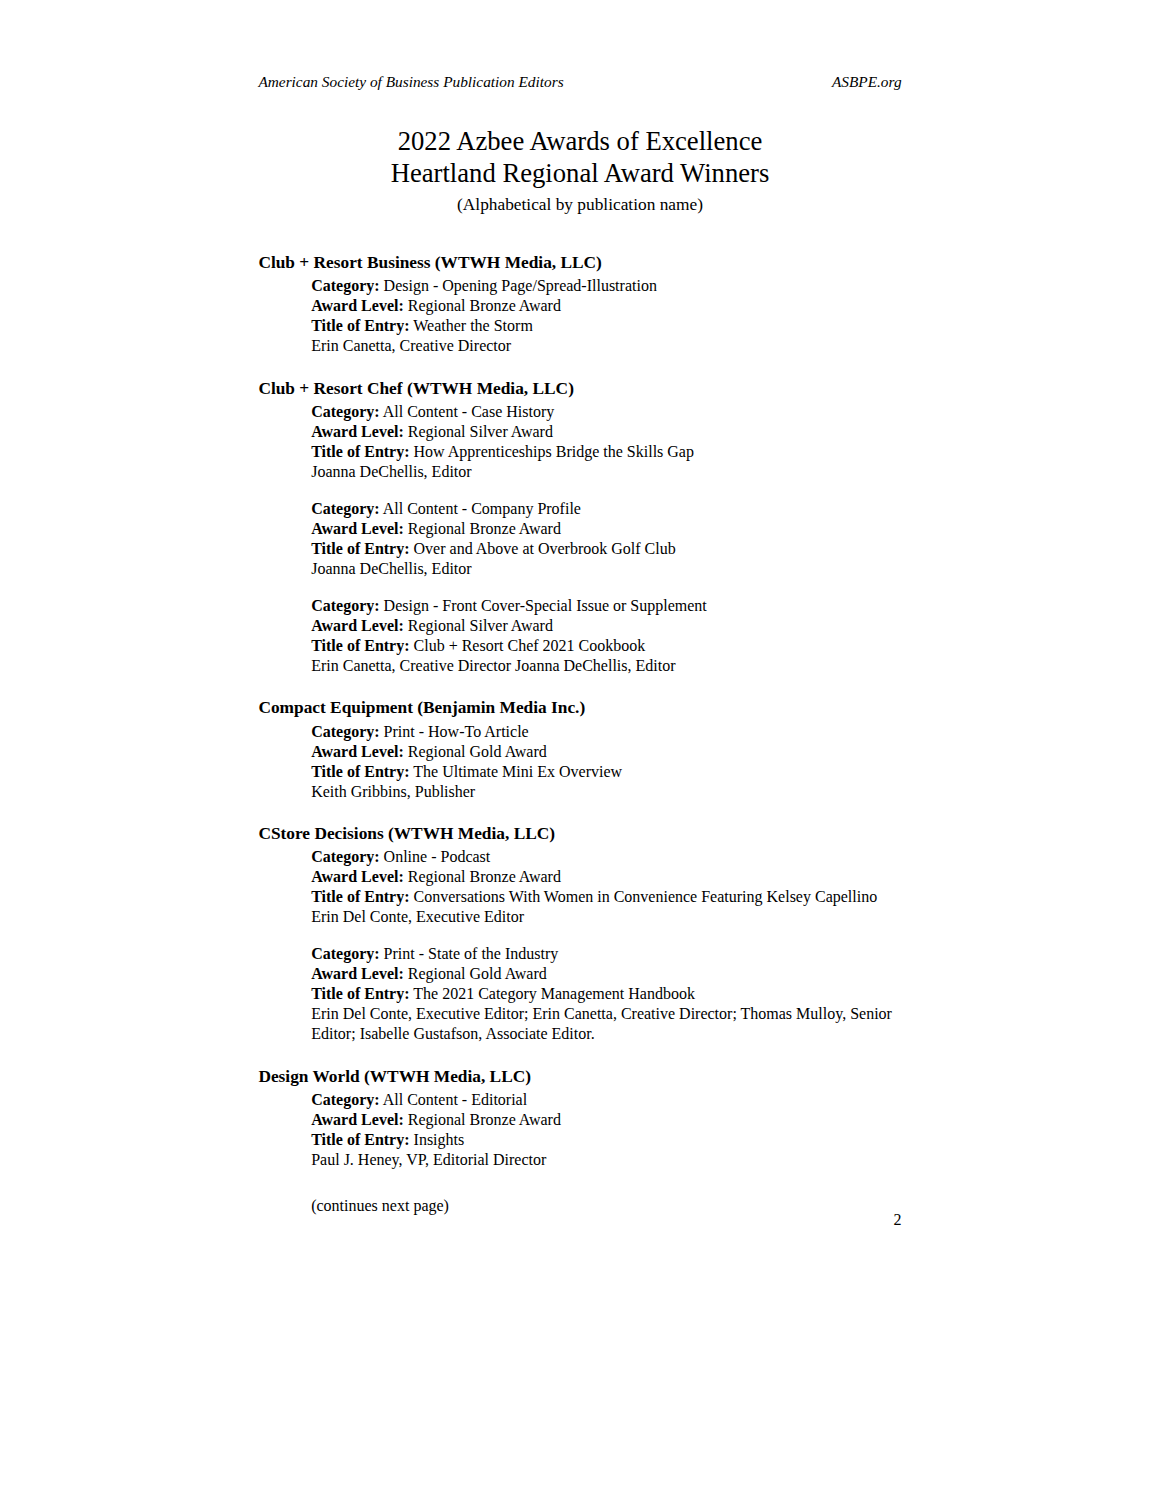American Society of Business Publication Editors ASBPE.org
2022 Azbee Awards of Excellence
Heartland Regional Award Winners
(Alphabetical by publication name)
Club + Resort Business (WTWH Media, LLC)
Category: Design - Opening Page/Spread-Illustration
Award Level: Regional Bronze Award
Title of Entry: Weather the Storm
Erin Canetta, Creative Director
Club + Resort Chef (WTWH Media, LLC)
Category: All Content - Case History
Award Level: Regional Silver Award
Title of Entry: How Apprenticeships Bridge the Skills Gap
Joanna DeChellis, Editor
Category: All Content - Company Profile
Award Level: Regional Bronze Award
Title of Entry: Over and Above at Overbrook Golf Club
Joanna DeChellis, Editor
Category: Design - Front Cover-Special Issue or Supplement
Award Level: Regional Silver Award
Title of Entry: Club + Resort Chef 2021 Cookbook
Erin Canetta, Creative Director Joanna DeChellis, Editor
Compact Equipment (Benjamin Media Inc.)
Category: Print - How-To Article
Award Level: Regional Gold Award
Title of Entry: The Ultimate Mini Ex Overview
Keith Gribbins, Publisher
CStore Decisions (WTWH Media, LLC)
Category: Online - Podcast
Award Level: Regional Bronze Award
Title of Entry: Conversations With Women in Convenience Featuring Kelsey Capellino
Erin Del Conte, Executive Editor
Category: Print - State of the Industry
Award Level: Regional Gold Award
Title of Entry: The 2021 Category Management Handbook
Erin Del Conte, Executive Editor; Erin Canetta, Creative Director; Thomas Mulloy, Senior Editor; Isabelle Gustafson, Associate Editor.
Design World (WTWH Media, LLC)
Category: All Content - Editorial
Award Level: Regional Bronze Award
Title of Entry: Insights
Paul J. Heney, VP, Editorial Director
(continues next page)
2